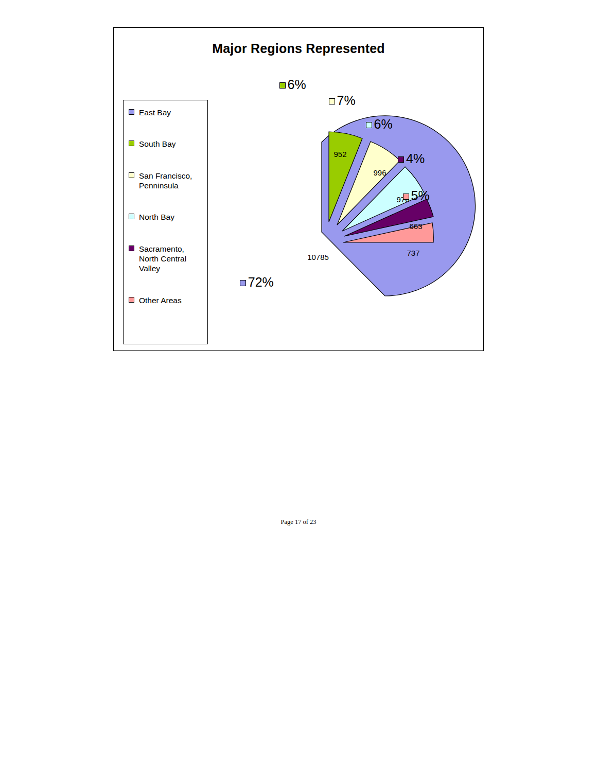Major Regions Represented
East Bay
South Bay
San Francisco,
Penninsula
North Bay
Sacramento,
North Central
Valley
Other Areas
952 996 976 663 737 10785
6%
7%
6%
4%
5%
72%
Page 17 of 23